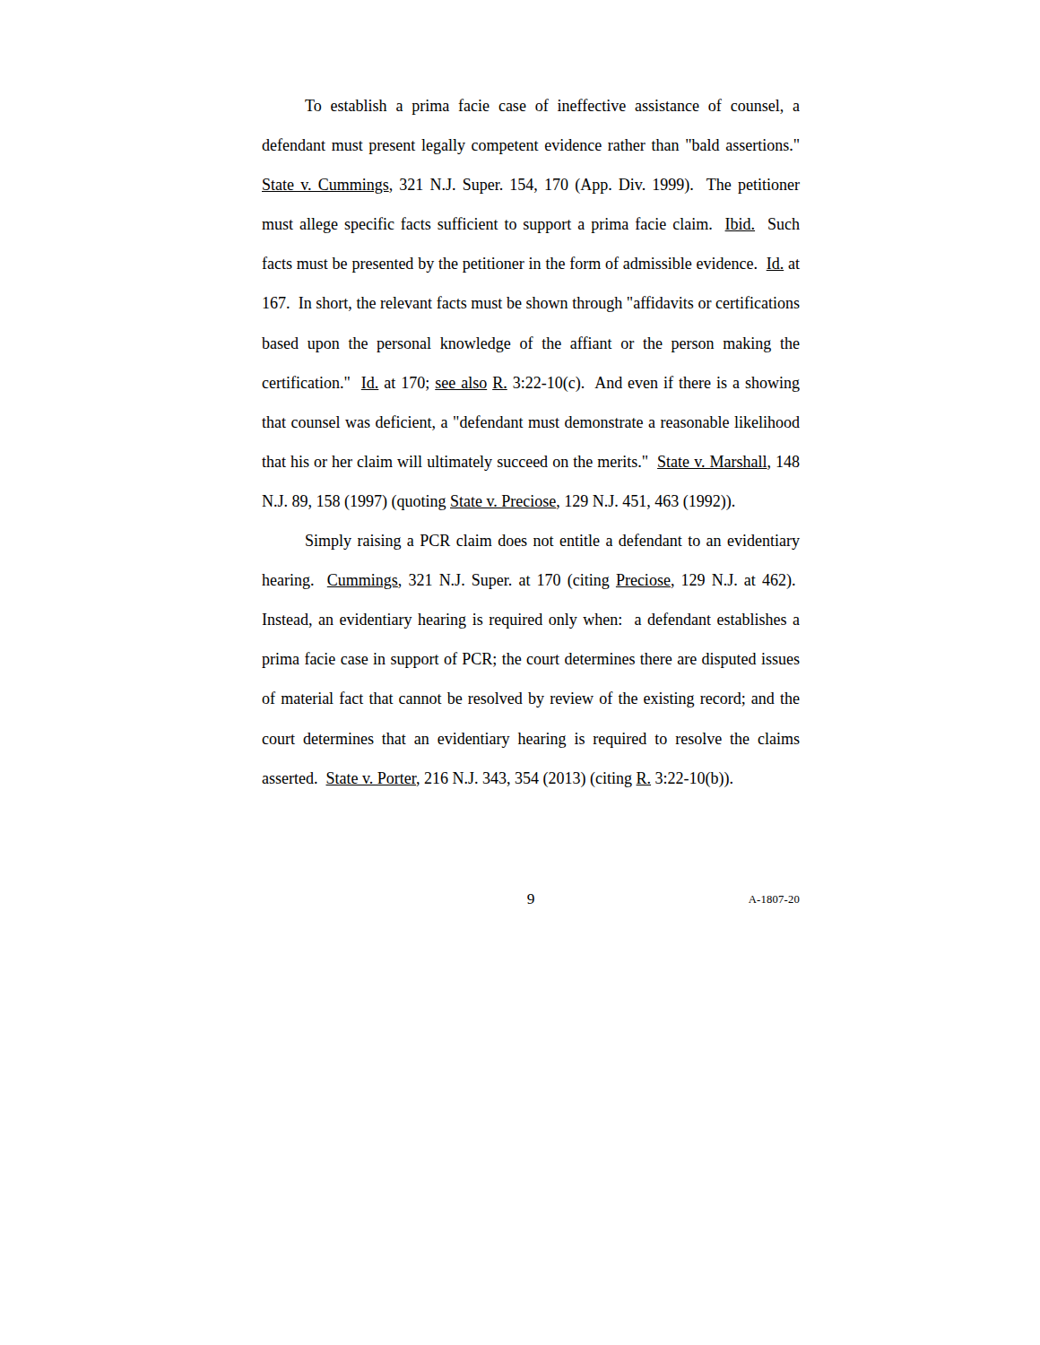To establish a prima facie case of ineffective assistance of counsel, a defendant must present legally competent evidence rather than "bald assertions." State v. Cummings, 321 N.J. Super. 154, 170 (App. Div. 1999). The petitioner must allege specific facts sufficient to support a prima facie claim. Ibid. Such facts must be presented by the petitioner in the form of admissible evidence. Id. at 167. In short, the relevant facts must be shown through "affidavits or certifications based upon the personal knowledge of the affiant or the person making the certification." Id. at 170; see also R. 3:22-10(c). And even if there is a showing that counsel was deficient, a "defendant must demonstrate a reasonable likelihood that his or her claim will ultimately succeed on the merits." State v. Marshall, 148 N.J. 89, 158 (1997) (quoting State v. Preciose, 129 N.J. 451, 463 (1992)).
Simply raising a PCR claim does not entitle a defendant to an evidentiary hearing. Cummings, 321 N.J. Super. at 170 (citing Preciose, 129 N.J. at 462). Instead, an evidentiary hearing is required only when: a defendant establishes a prima facie case in support of PCR; the court determines there are disputed issues of material fact that cannot be resolved by review of the existing record; and the court determines that an evidentiary hearing is required to resolve the claims asserted. State v. Porter, 216 N.J. 343, 354 (2013) (citing R. 3:22-10(b)).
9
A-1807-20